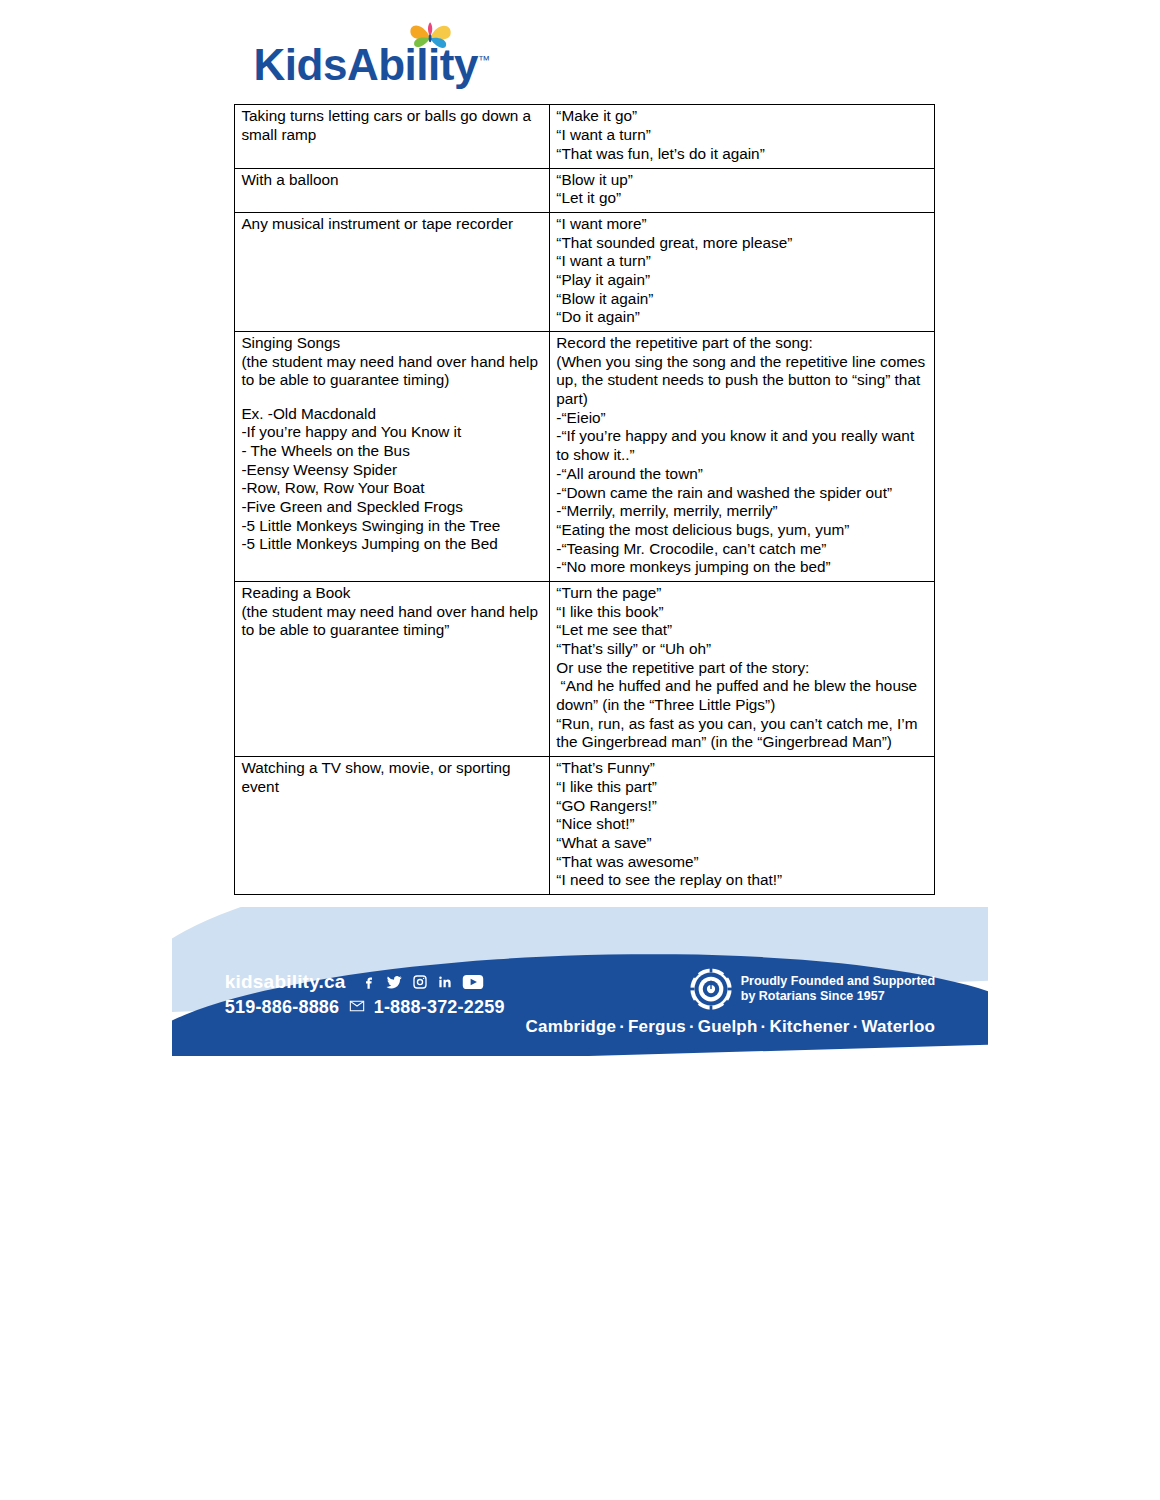KidsAbility™
| Taking turns letting cars or balls go down a small ramp | “Make it go” “I want a turn” “That was fun, let’s do it again” |
| With a balloon | “Blow it up” “Let it go” |
| Any musical instrument or tape recorder | “I want more” “That sounded great, more please” “I want a turn” “Play it again” “Blow it again” “Do it again” |
| Singing Songs (the student may need hand over hand help to be able to guarantee timing) Ex. -Old Macdonald -If you’re happy and You Know it - The Wheels on the Bus -Eensy Weensy Spider -Row, Row, Row Your Boat -Five Green and Speckled Frogs -5 Little Monkeys Swinging in the Tree -5 Little Monkeys Jumping on the Bed | Record the repetitive part of the song: (When you sing the song and the repetitive line comes up, the student needs to push the button to “sing” that part) -“Eieio” -“If you’re happy and you know it and you really want to show it..” -“All around the town” -“Down came the rain and washed the spider out” -“Merrily, merrily, merrily, merrily” “Eating the most delicious bugs, yum, yum” -“Teasing Mr. Crocodile, can’t catch me” -“No more monkeys jumping on the bed” |
| Reading a Book (the student may need hand over hand help to be able to guarantee timing” | “Turn the page” “I like this book” “Let me see that” “That’s silly” or “Uh oh” Or use the repetitive part of the story: “And he huffed and he puffed and he blew the house down” (in the “Three Little Pigs”) “Run, run, as fast as you can, you can’t catch me, I’m the Gingerbread man” (in the “Gingerbread Man”) |
| Watching a TV show, movie, or sporting event | “That’s Funny” “I like this part” “GO Rangers!” “Nice shot!” “What a save” “That was awesome” “I need to see the replay on that!” |
kidsability.ca
519-886-8886 1-888-372-2259
Proudly Founded and Supported
by Rotarians Since 1957
Cambridge·Fergus·Guelph·Kitchener·Waterloo